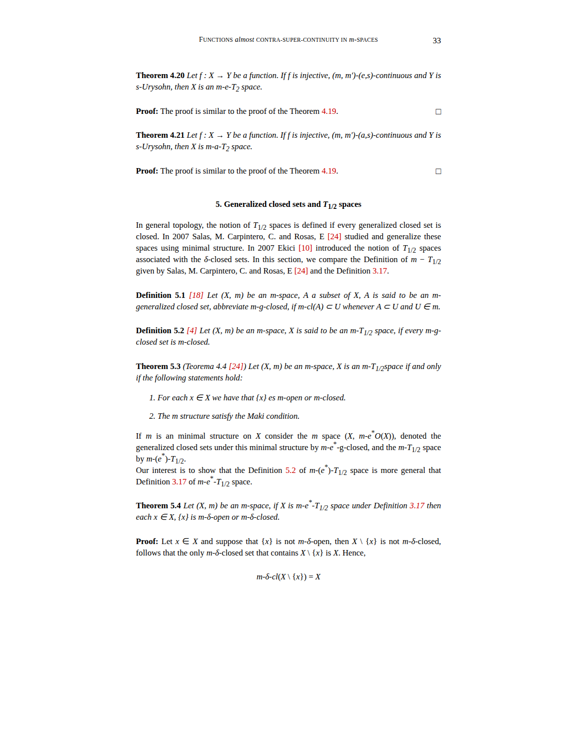FUNCTIONS almost CONTRA-SUPER-CONTINUITY IN m-SPACES 33
Theorem 4.20 Let f : X → Y be a function. If f is injective, (m, m′)-(e,s)-continuous and Y is s-Urysohn, then X is an m-e-T2 space.
Proof: The proof is similar to the proof of the Theorem 4.19.
Theorem 4.21 Let f : X → Y be a function. If f is injective, (m, m′)-(a,s)-continuous and Y is s-Urysohn, then X is m-a-T2 space.
Proof: The proof is similar to the proof of the Theorem 4.19.
5. Generalized closed sets and T1/2 spaces
In general topology, the notion of T1/2 spaces is defined if every generalized closed set is closed. In 2007 Salas, M. Carpintero, C. and Rosas, E [24] studied and generalize these spaces using minimal structure. In 2007 Ekici [10] introduced the notion of T1/2 spaces associated with the δ-closed sets. In this section, we compare the Definition of m − T1/2 given by Salas, M. Carpintero, C. and Rosas, E [24] and the Definition 3.17.
Definition 5.1 [18] Let (X, m) be an m-space, A a subset of X, A is said to be an m-generalized closed set, abbreviate m-g-closed, if m-cl(A) ⊂ U whenever A ⊂ U and U ∈ m.
Definition 5.2 [4] Let (X, m) be an m-space, X is said to be an m-T1/2 space, if every m-g-closed set is m-closed.
Theorem 5.3 (Teorema 4.4 [24]) Let (X, m) be an m-space, X is an m-T1/2space if and only if the following statements hold:
For each x ∈ X we have that {x} es m-open or m-closed.
The m structure satisfy the Maki condition.
If m is an minimal structure on X consider the m space (X, m-e*O(X)), denoted the generalized closed sets under this minimal structure by m-e*-g-closed, and the m-T1/2 space by m-(e*)-T1/2.
Our interest is to show that the Definition 5.2 of m-(e*)-T1/2 space is more general that Definition 3.17 of m-e*-T1/2 space.
Theorem 5.4 Let (X, m) be an m-space, if X is m-e*-T1/2 space under Definition 3.17 then each x ∈ X, {x} is m-δ-open or m-δ-closed.
Proof: Let x ∈ X and suppose that {x} is not m-δ-open, then X \ {x} is not m-δ-closed, follows that the only m-δ-closed set that contains X \ {x} is X. Hence,
m-δ-cl(X \ {x}) = X